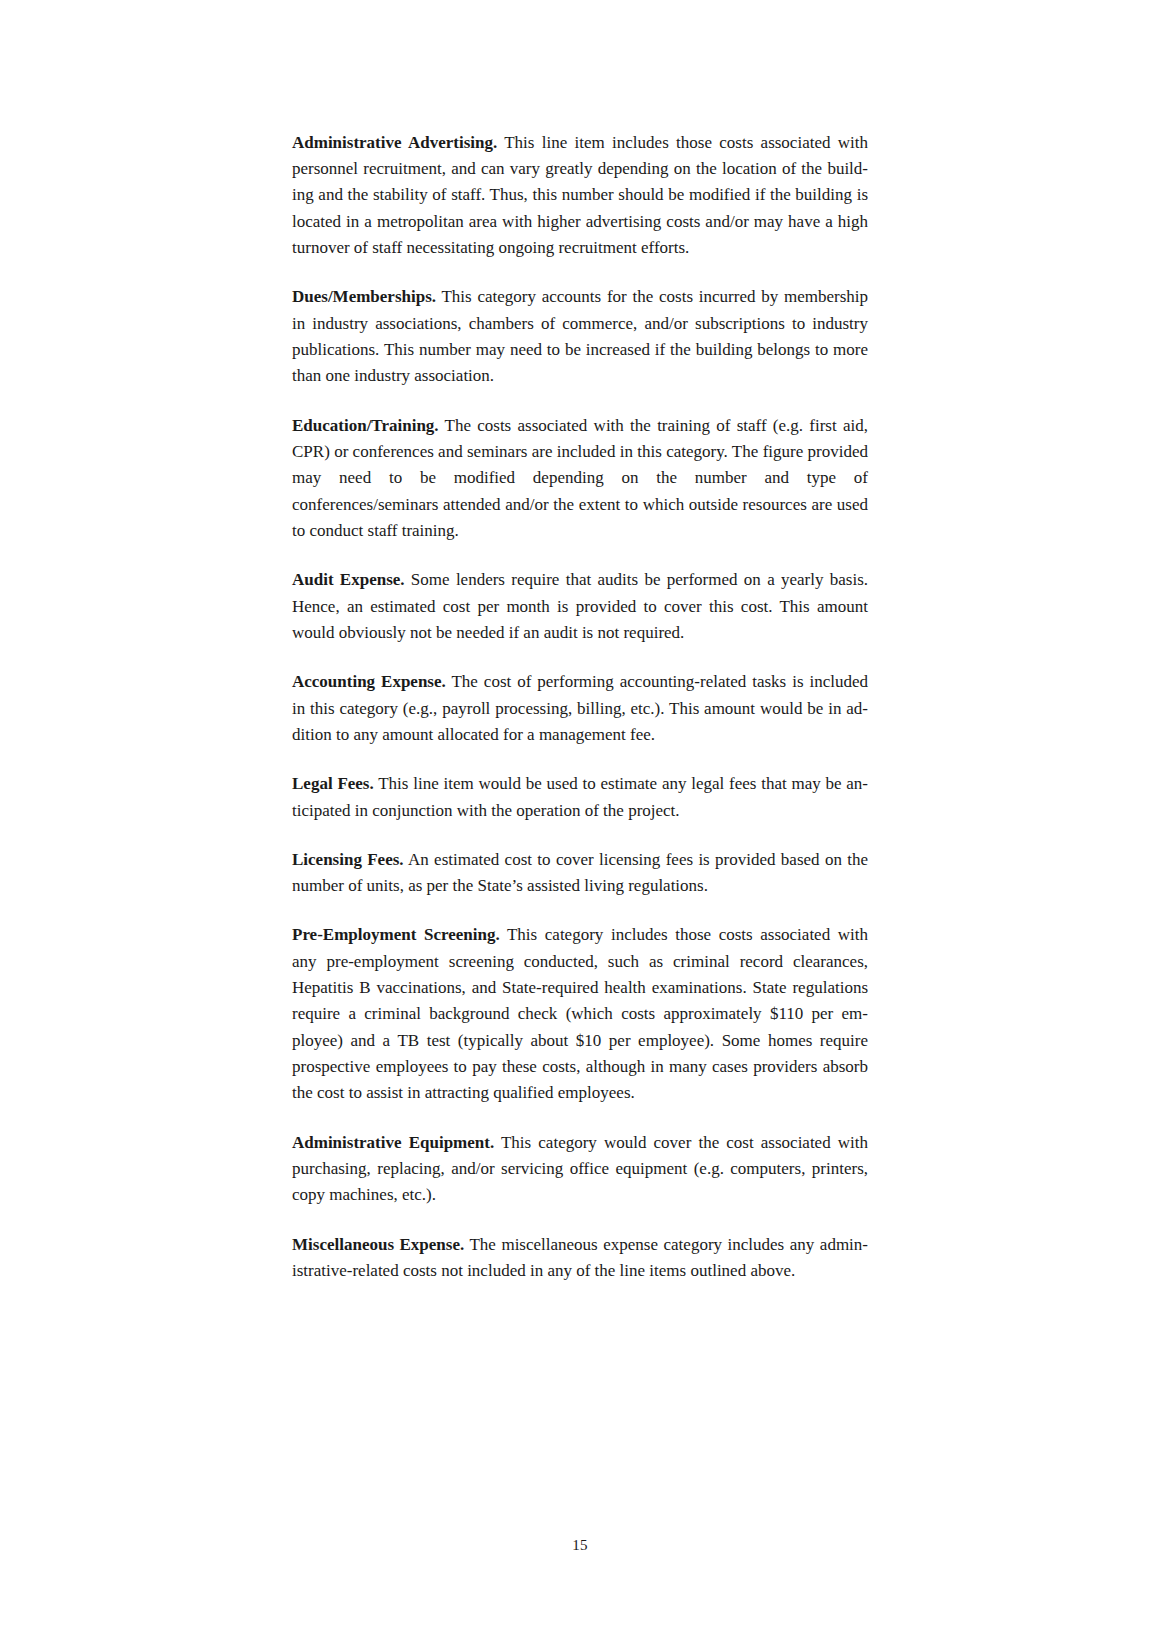Administrative Advertising. This line item includes those costs associated with personnel recruitment, and can vary greatly depending on the location of the building and the stability of staff. Thus, this number should be modified if the building is located in a metropolitan area with higher advertising costs and/or may have a high turnover of staff necessitating ongoing recruitment efforts.
Dues/Memberships. This category accounts for the costs incurred by membership in industry associations, chambers of commerce, and/or subscriptions to industry publications. This number may need to be increased if the building belongs to more than one industry association.
Education/Training. The costs associated with the training of staff (e.g. first aid, CPR) or conferences and seminars are included in this category. The figure provided may need to be modified depending on the number and type of conferences/seminars attended and/or the extent to which outside resources are used to conduct staff training.
Audit Expense. Some lenders require that audits be performed on a yearly basis. Hence, an estimated cost per month is provided to cover this cost. This amount would obviously not be needed if an audit is not required.
Accounting Expense. The cost of performing accounting-related tasks is included in this category (e.g., payroll processing, billing, etc.). This amount would be in addition to any amount allocated for a management fee.
Legal Fees. This line item would be used to estimate any legal fees that may be anticipated in conjunction with the operation of the project.
Licensing Fees. An estimated cost to cover licensing fees is provided based on the number of units, as per the State’s assisted living regulations.
Pre-Employment Screening. This category includes those costs associated with any pre-employment screening conducted, such as criminal record clearances, Hepatitis B vaccinations, and State-required health examinations. State regulations require a criminal background check (which costs approximately $110 per employee) and a TB test (typically about $10 per employee). Some homes require prospective employees to pay these costs, although in many cases providers absorb the cost to assist in attracting qualified employees.
Administrative Equipment. This category would cover the cost associated with purchasing, replacing, and/or servicing office equipment (e.g. computers, printers, copy machines, etc.).
Miscellaneous Expense. The miscellaneous expense category includes any administrative-related costs not included in any of the line items outlined above.
15